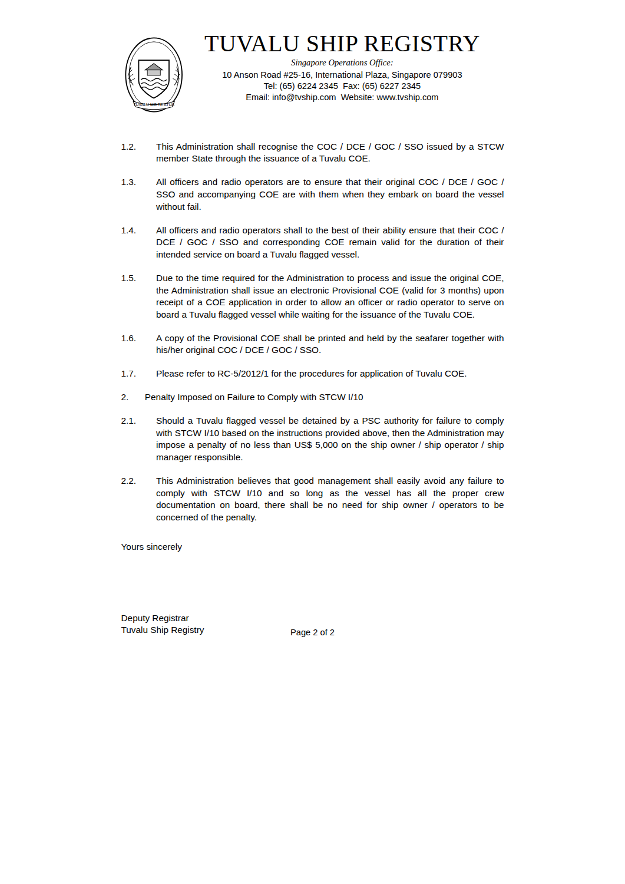TUVALU MO TE ATUA
TUVALU SHIP REGISTRY
Singapore Operations Office:
10 Anson Road #25-16, International Plaza, Singapore 079903
Tel: (65) 6224 2345 Fax: (65) 6227 2345
Email: info@tvship.com Website: www.tvship.com
1.2.
This Administration shall recognise the COC / DCE / GOC / SSO issued by a STCW member State through the issuance of a Tuvalu COE.
1.3.
All officers and radio operators are to ensure that their original COC / DCE / GOC / SSO and accompanying COE are with them when they embark on board the vessel without fail.
1.4.
All officers and radio operators shall to the best of their ability ensure that their COC / DCE / GOC / SSO and corresponding COE remain valid for the duration of their intended service on board a Tuvalu flagged vessel.
1.5.
Due to the time required for the Administration to process and issue the original COE, the Administration shall issue an electronic Provisional COE (valid for 3 months) upon receipt of a COE application in order to allow an officer or radio operator to serve on board a Tuvalu flagged vessel while waiting for the issuance of the Tuvalu COE.
1.6.
A copy of the Provisional COE shall be printed and held by the seafarer together with his/her original COC / DCE / GOC / SSO.
1.7.
Please refer to RC-5/2012/1 for the procedures for application of Tuvalu COE.
2.
Penalty Imposed on Failure to Comply with STCW I/10
2.1.
Should a Tuvalu flagged vessel be detained by a PSC authority for failure to comply with STCW I/10 based on the instructions provided above, then the Administration may impose a penalty of no less than US$ 5,000 on the ship owner / ship operator / ship manager responsible.
2.2.
This Administration believes that good management shall easily avoid any failure to comply with STCW I/10 and so long as the vessel has all the proper crew documentation on board, there shall be no need for ship owner / operators to be concerned of the penalty.
Yours sincerely
Deputy Registrar
Tuvalu Ship Registry
Page 2 of 2